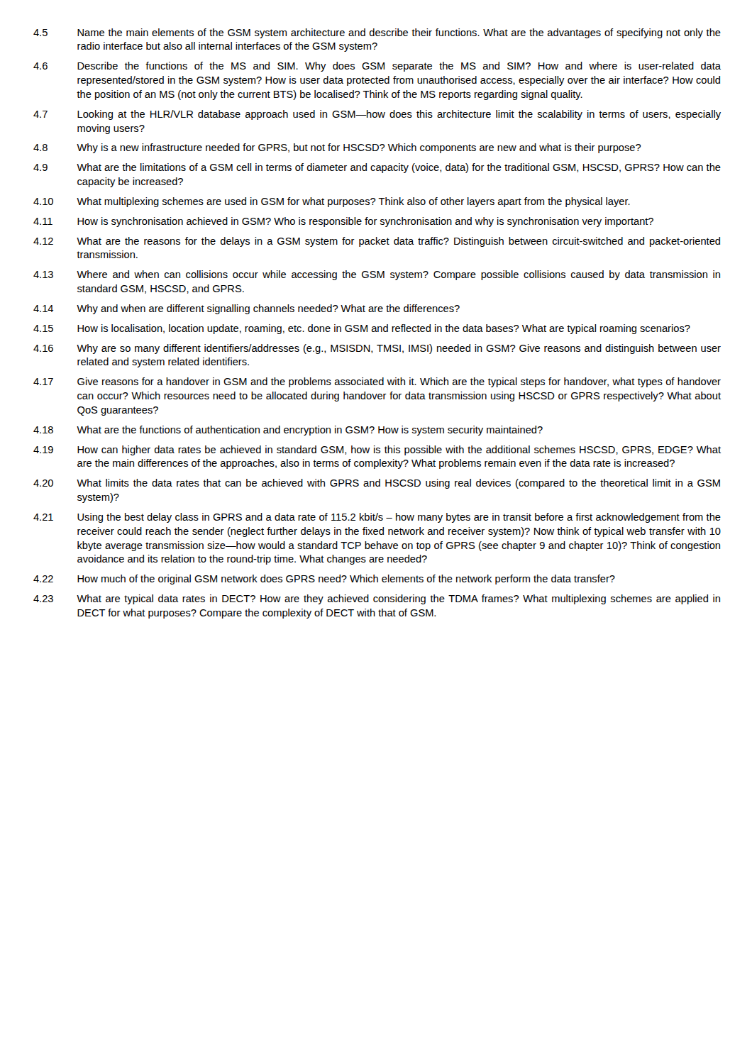4.5 Name the main elements of the GSM system architecture and describe their functions. What are the advantages of specifying not only the radio interface but also all internal interfaces of the GSM system?
4.6 Describe the functions of the MS and SIM. Why does GSM separate the MS and SIM? How and where is user-related data represented/stored in the GSM system? How is user data protected from unauthorised access, especially over the air interface? How could the position of an MS (not only the current BTS) be localised? Think of the MS reports regarding signal quality.
4.7 Looking at the HLR/VLR database approach used in GSM—how does this architecture limit the scalability in terms of users, especially moving users?
4.8 Why is a new infrastructure needed for GPRS, but not for HSCSD? Which components are new and what is their purpose?
4.9 What are the limitations of a GSM cell in terms of diameter and capacity (voice, data) for the traditional GSM, HSCSD, GPRS? How can the capacity be increased?
4.10 What multiplexing schemes are used in GSM for what purposes? Think also of other layers apart from the physical layer.
4.11 How is synchronisation achieved in GSM? Who is responsible for synchronisation and why is synchronisation very important?
4.12 What are the reasons for the delays in a GSM system for packet data traffic? Distinguish between circuit-switched and packet-oriented transmission.
4.13 Where and when can collisions occur while accessing the GSM system? Compare possible collisions caused by data transmission in standard GSM, HSCSD, and GPRS.
4.14 Why and when are different signalling channels needed? What are the differences?
4.15 How is localisation, location update, roaming, etc. done in GSM and reflected in the data bases? What are typical roaming scenarios?
4.16 Why are so many different identifiers/addresses (e.g., MSISDN, TMSI, IMSI) needed in GSM? Give reasons and distinguish between user related and system related identifiers.
4.17 Give reasons for a handover in GSM and the problems associated with it. Which are the typical steps for handover, what types of handover can occur? Which resources need to be allocated during handover for data transmission using HSCSD or GPRS respectively? What about QoS guarantees?
4.18 What are the functions of authentication and encryption in GSM? How is system security maintained?
4.19 How can higher data rates be achieved in standard GSM, how is this possible with the additional schemes HSCSD, GPRS, EDGE? What are the main differences of the approaches, also in terms of complexity? What problems remain even if the data rate is increased?
4.20 What limits the data rates that can be achieved with GPRS and HSCSD using real devices (compared to the theoretical limit in a GSM system)?
4.21 Using the best delay class in GPRS and a data rate of 115.2 kbit/s – how many bytes are in transit before a first acknowledgement from the receiver could reach the sender (neglect further delays in the fixed network and receiver system)? Now think of typical web transfer with 10 kbyte average transmission size—how would a standard TCP behave on top of GPRS (see chapter 9 and chapter 10)? Think of congestion avoidance and its relation to the round-trip time. What changes are needed?
4.22 How much of the original GSM network does GPRS need? Which elements of the network perform the data transfer?
4.23 What are typical data rates in DECT? How are they achieved considering the TDMA frames? What multiplexing schemes are applied in DECT for what purposes? Compare the complexity of DECT with that of GSM.